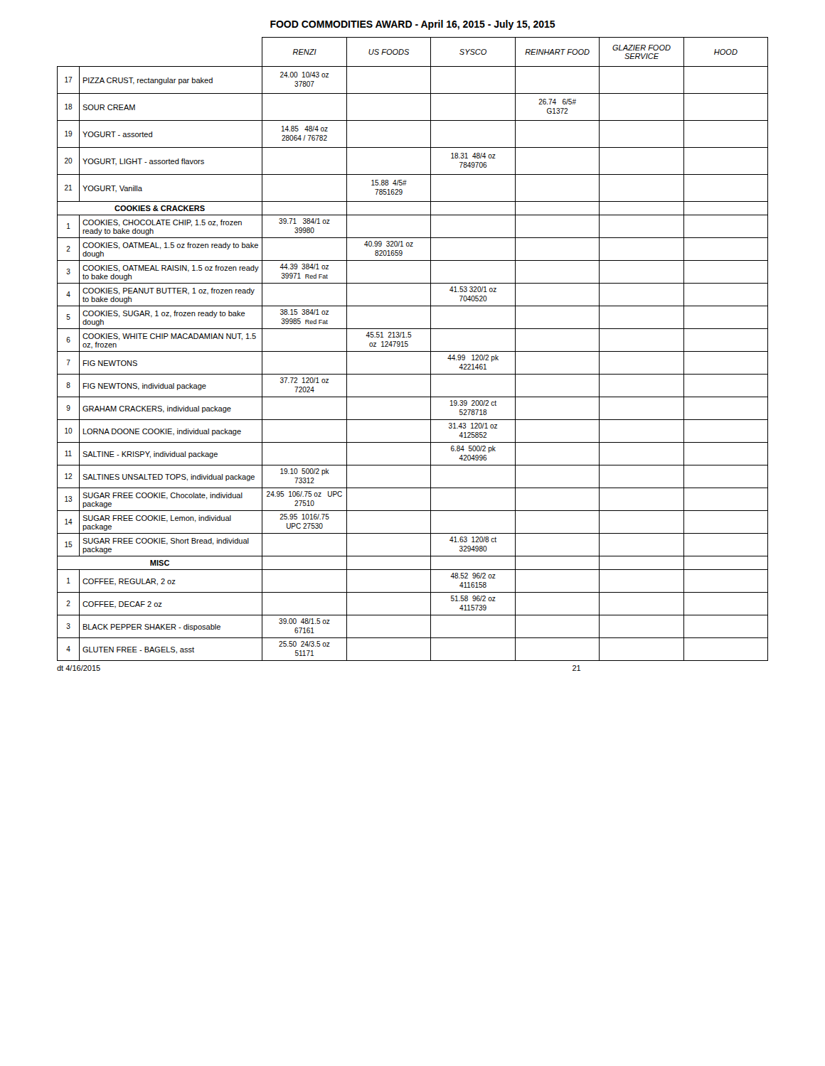FOOD COMMODITIES AWARD - April 16, 2015 - July 15, 2015
| | RENZI | US FOODS | SYSCO | REINHART FOOD | GLAZIER FOOD SERVICE | HOOD |
| --- | --- | --- | --- | --- | --- | --- |
| 17 | PIZZA CRUST, rectangular par baked | 24.00 10/43 oz 37807 | | | | | |
| 18 | SOUR CREAM | | | | 26.74 6/5# G1372 | | |
| 19 | YOGURT - assorted | 14.85 48/4 oz 28064 / 76782 | | | | | |
| 20 | YOGURT, LIGHT - assorted flavors | | | 18.31 48/4 oz 7849706 | | | |
| 21 | YOGURT, Vanilla | | 15.88 4/5# 7851629 | | | | |
| COOKIES & CRACKERS | | | | | | |
| 1 | COOKIES, CHOCOLATE CHIP, 1.5 oz, frozen ready to bake dough | 39.71 384/1 oz 39980 | | | | | |
| 2 | COOKIES, OATMEAL, 1.5 oz frozen ready to bake dough | | 40.99 320/1 oz 8201659 | | | | |
| 3 | COOKIES, OATMEAL RAISIN, 1.5 oz frozen ready to bake dough | 44.39 384/1 oz 39971 Red Fat | | | | | |
| 4 | COOKIES, PEANUT BUTTER, 1 oz, frozen ready to bake dough | | | 41.53 320/1 oz 7040520 | | | |
| 5 | COOKIES, SUGAR, 1 oz, frozen ready to bake dough | 38.15 384/1 oz 39985 Red Fat | | | | | |
| 6 | COOKIES, WHITE CHIP MACADAMIAN NUT, 1.5 oz, frozen | | 45.51 213/1.5 oz 1247915 | | | | |
| 7 | FIG NEWTONS | | | 44.99 120/2 pk 4221461 | | | |
| 8 | FIG NEWTONS, individual package | 37.72 120/1 oz 72024 | | | | | |
| 9 | GRAHAM CRACKERS, individual package | | | 19.39 200/2 ct 5278718 | | | |
| 10 | LORNA DOONE COOKIE, individual package | | | 31.43 120/1 oz 4125852 | | | |
| 11 | SALTINE - KRISPY, individual package | | | 6.84 500/2 pk 4204996 | | | |
| 12 | SALTINES UNSALTED TOPS, individual package | 19.10 500/2 pk 73312 | | | | | |
| 13 | SUGAR FREE COOKIE, Chocolate, individual package | 24.95 106/.75 oz UPC 27510 | | | | | |
| 14 | SUGAR FREE COOKIE, Lemon, individual package | 25.95 1016/.75 UPC 27530 | | | | | |
| 15 | SUGAR FREE COOKIE, Short Bread, individual package | | | 41.63 120/8 ct 3294980 | | | |
| MISC | | | | | | |
| 1 | COFFEE, REGULAR, 2 oz | | | 48.52 96/2 oz 4116158 | | | |
| 2 | COFFEE, DECAF 2 oz | | | 51.58 96/2 oz 4115739 | | | |
| 3 | BLACK PEPPER SHAKER - disposable | 39.00 48/1.5 oz 67161 | | | | | |
| 4 | GLUTEN FREE - BAGELS, asst | 25.50 24/3.5 oz 51171 | | | | | |
dt 4/16/2015 21